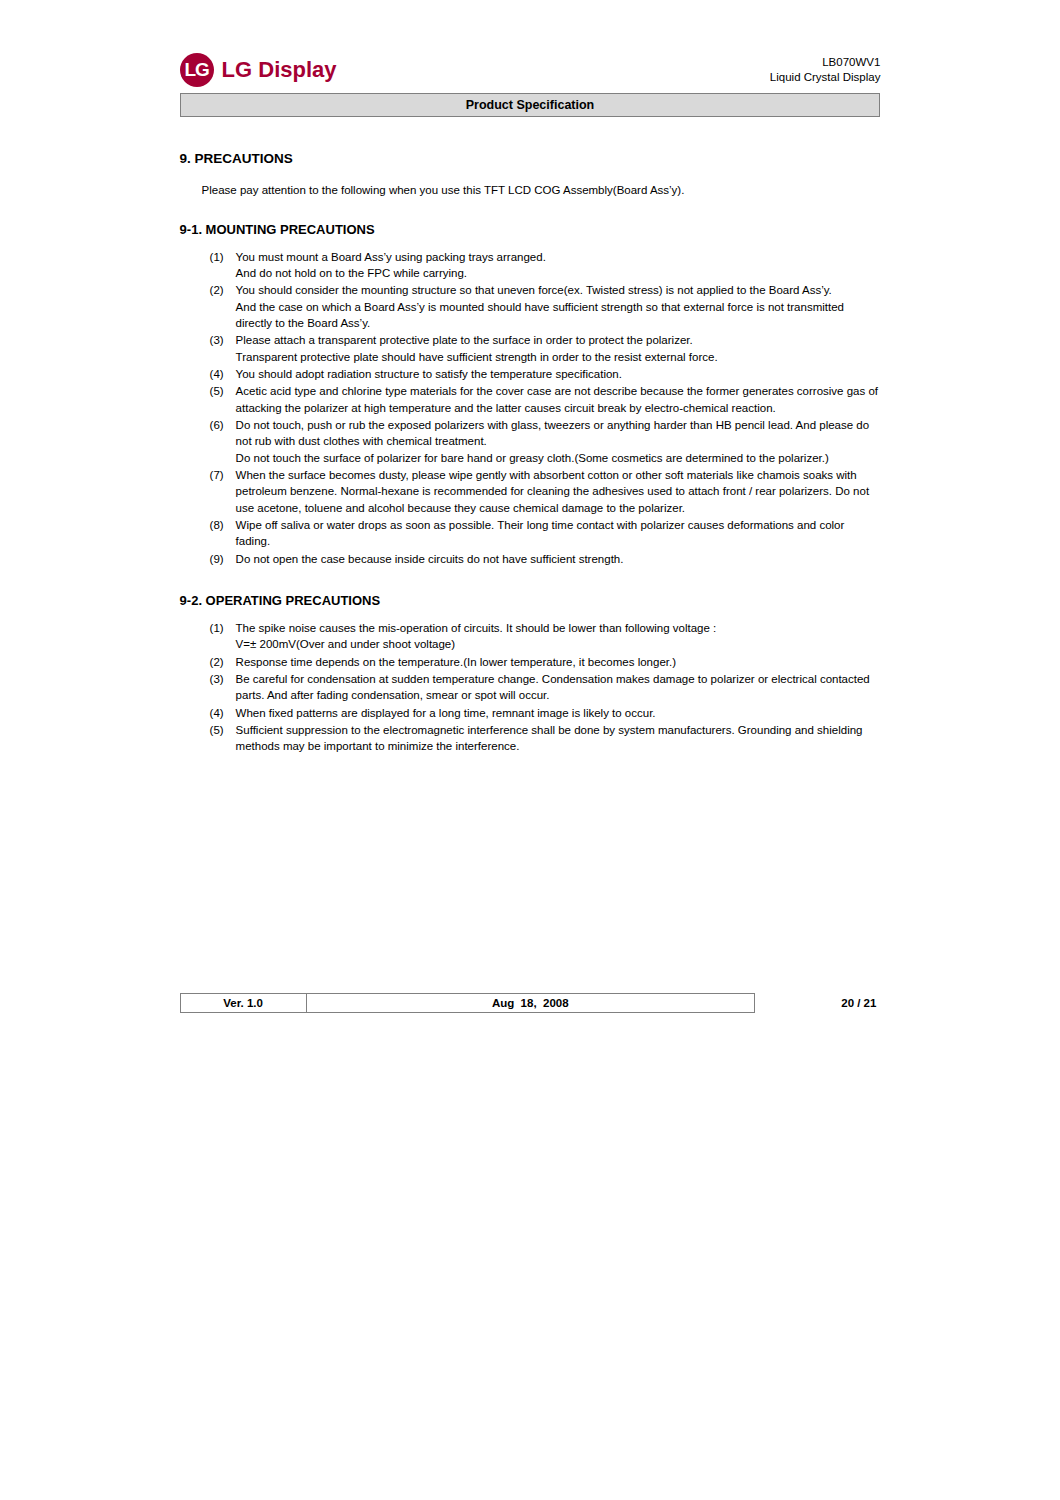LG
LG Display
LB070WV1
Liquid Crystal Display
Product Specification
9. PRECAUTIONS
Please pay attention to the following when you use this TFT LCD COG Assembly(Board Ass’y).
9-1. MOUNTING PRECAUTIONS
(1) You must mount a Board Ass’y using packing trays arranged.
And do not hold on to the FPC while carrying.
(2) You should consider the mounting structure so that uneven force(ex. Twisted stress) is not applied to the Board Ass’y.
And the case on which a Board Ass’y is mounted should have sufficient strength so that external force is not transmitted directly to the Board Ass’y.
(3) Please attach a transparent protective plate to the surface in order to protect the polarizer.
Transparent protective plate should have sufficient strength in order to the resist external force.
(4) You should adopt radiation structure to satisfy the temperature specification.
(5) Acetic acid type and chlorine type materials for the cover case are not describe because the former generates corrosive gas of attacking the polarizer at high temperature and the latter causes circuit break by electro-chemical reaction.
(6) Do not touch, push or rub the exposed polarizers with glass, tweezers or anything harder than HB pencil lead. And please do not rub with dust clothes with chemical treatment.
Do not touch the surface of polarizer for bare hand or greasy cloth.(Some cosmetics are determined to the polarizer.)
(7) When the surface becomes dusty, please wipe gently with absorbent cotton or other soft materials like chamois soaks with petroleum benzene. Normal-hexane is recommended for cleaning the adhesives used to attach front / rear polarizers. Do not use acetone, toluene and alcohol because they cause chemical damage to the polarizer.
(8) Wipe off saliva or water drops as soon as possible. Their long time contact with polarizer causes deformations and color fading.
(9) Do not open the case because inside circuits do not have sufficient strength.
9-2. OPERATING PRECAUTIONS
(1) The spike noise causes the mis-operation of circuits. It should be lower than following voltage :
V=± 200mV(Over and under shoot voltage)
(2) Response time depends on the temperature.(In lower temperature, it becomes longer.)
(3) Be careful for condensation at sudden temperature change. Condensation makes damage to polarizer or electrical contacted parts. And after fading condensation, smear or spot will occur.
(4) When fixed patterns are displayed for a long time, remnant image is likely to occur.
(5) Sufficient suppression to the electromagnetic interference shall be done by system manufacturers. Grounding and shielding methods may be important to minimize the interference.
| Ver. 1.0 | Aug 18, 2008 | 20 / 21 |